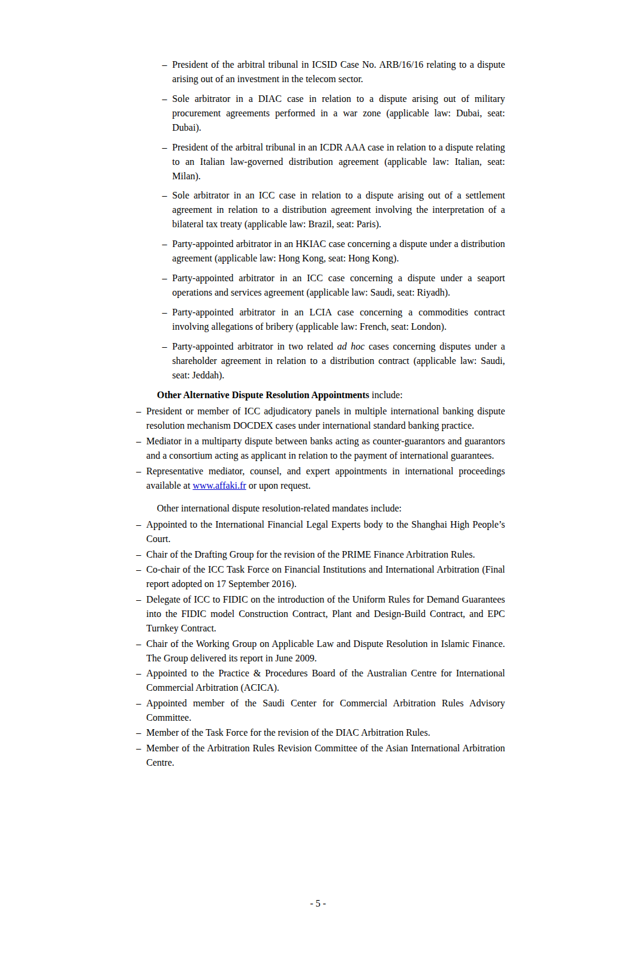President of the arbitral tribunal in ICSID Case No. ARB/16/16 relating to a dispute arising out of an investment in the telecom sector.
Sole arbitrator in a DIAC case in relation to a dispute arising out of military procurement agreements performed in a war zone (applicable law: Dubai, seat: Dubai).
President of the arbitral tribunal in an ICDR AAA case in relation to a dispute relating to an Italian law-governed distribution agreement (applicable law: Italian, seat: Milan).
Sole arbitrator in an ICC case in relation to a dispute arising out of a settlement agreement in relation to a distribution agreement involving the interpretation of a bilateral tax treaty (applicable law: Brazil, seat: Paris).
Party-appointed arbitrator in an HKIAC case concerning a dispute under a distribution agreement (applicable law: Hong Kong, seat: Hong Kong).
Party-appointed arbitrator in an ICC case concerning a dispute under a seaport operations and services agreement (applicable law: Saudi, seat: Riyadh).
Party-appointed arbitrator in an LCIA case concerning a commodities contract involving allegations of bribery (applicable law: French, seat: London).
Party-appointed arbitrator in two related ad hoc cases concerning disputes under a shareholder agreement in relation to a distribution contract (applicable law: Saudi, seat: Jeddah).
Other Alternative Dispute Resolution Appointments include:
President or member of ICC adjudicatory panels in multiple international banking dispute resolution mechanism DOCDEX cases under international standard banking practice.
Mediator in a multiparty dispute between banks acting as counter-guarantors and guarantors and a consortium acting as applicant in relation to the payment of international guarantees.
Representative mediator, counsel, and expert appointments in international proceedings available at www.affaki.fr or upon request.
Other international dispute resolution-related mandates include:
Appointed to the International Financial Legal Experts body to the Shanghai High People’s Court.
Chair of the Drafting Group for the revision of the PRIME Finance Arbitration Rules.
Co-chair of the ICC Task Force on Financial Institutions and International Arbitration (Final report adopted on 17 September 2016).
Delegate of ICC to FIDIC on the introduction of the Uniform Rules for Demand Guarantees into the FIDIC model Construction Contract, Plant and Design-Build Contract, and EPC Turnkey Contract.
Chair of the Working Group on Applicable Law and Dispute Resolution in Islamic Finance. The Group delivered its report in June 2009.
Appointed to the Practice & Procedures Board of the Australian Centre for International Commercial Arbitration (ACICA).
Appointed member of the Saudi Center for Commercial Arbitration Rules Advisory Committee.
Member of the Task Force for the revision of the DIAC Arbitration Rules.
Member of the Arbitration Rules Revision Committee of the Asian International Arbitration Centre.
- 5 -